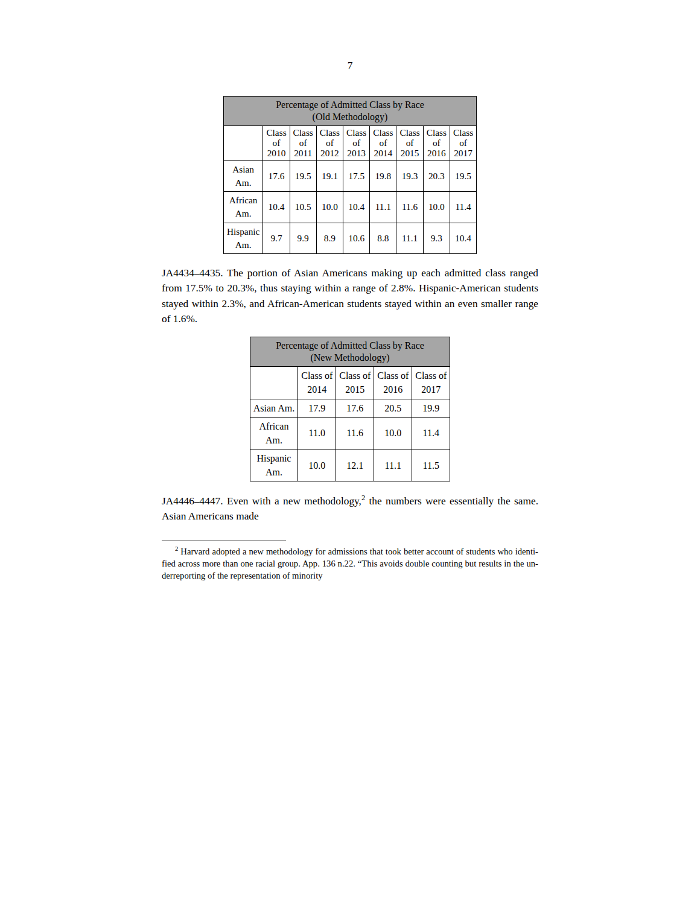7
Percentage of Admitted Class by Race (Old Methodology)
| | Class of 2010 | Class of 2011 | Class of 2012 | Class of 2013 | Class of 2014 | Class of 2015 | Class of 2016 | Class of 2017 |
| Asian Am. | 17.6 | 19.5 | 19.1 | 17.5 | 19.8 | 19.3 | 20.3 | 19.5 |
| African Am. | 10.4 | 10.5 | 10.0 | 10.4 | 11.1 | 11.6 | 10.0 | 11.4 |
| Hispanic Am. | 9.7 | 9.9 | 8.9 | 10.6 | 8.8 | 11.1 | 9.3 | 10.4 |
JA4434–4435. The portion of Asian Americans making up each admitted class ranged from 17.5% to 20.3%, thus staying within a range of 2.8%. Hispanic-American students stayed within 2.3%, and African-American students stayed within an even smaller range of 1.6%.
Percentage of Admitted Class by Race (New Methodology)
| | Class of 2014 | Class of 2015 | Class of 2016 | Class of 2017 |
| Asian Am. | 17.9 | 17.6 | 20.5 | 19.9 |
| African Am. | 11.0 | 11.6 | 10.0 | 11.4 |
| Hispanic Am. | 10.0 | 12.1 | 11.1 | 11.5 |
JA4446–4447. Even with a new methodology,2 the numbers were essentially the same. Asian Americans made
2 Harvard adopted a new methodology for admissions that took better account of students who identified across more than one racial group. App. 136 n.22. “This avoids double counting but results in the underreporting of the representation of minority